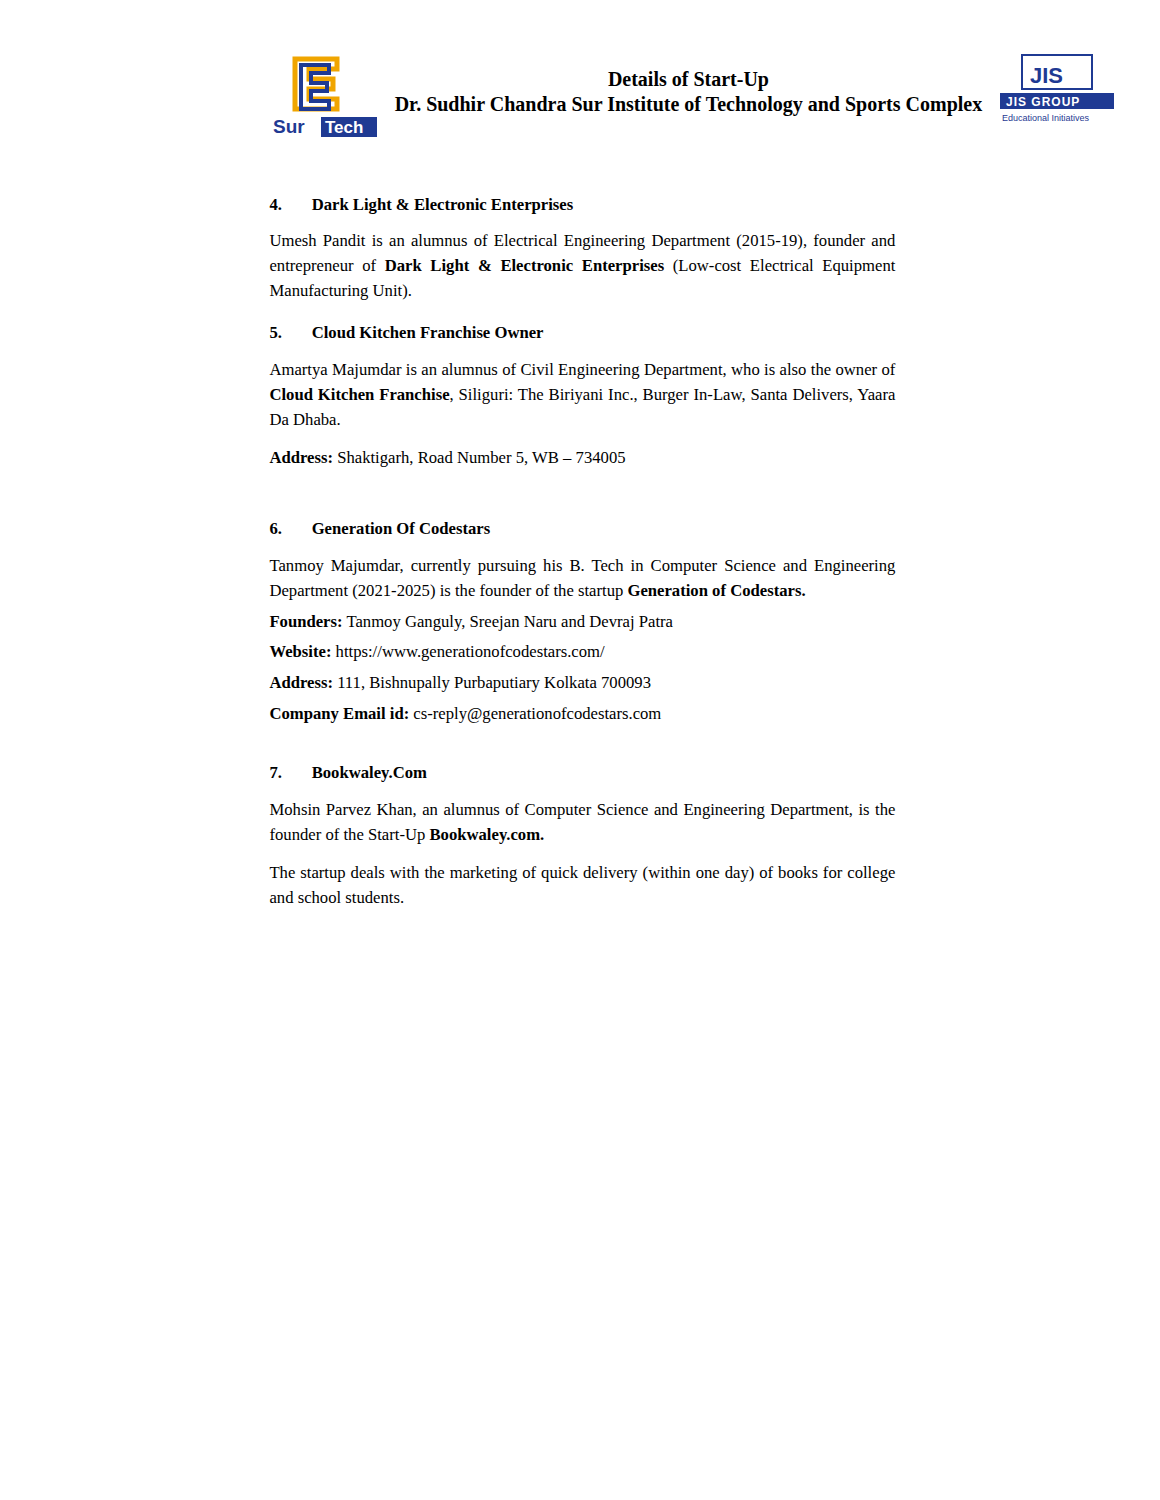Sur Tech
Details of Start-Up
Dr. Sudhir Chandra Sur Institute of Technology and Sports Complex
JIS JIS GROUP Educational Initiatives
4. Dark Light & Electronic Enterprises
Umesh Pandit is an alumnus of Electrical Engineering Department (2015-19), founder and entrepreneur of Dark Light & Electronic Enterprises (Low-cost Electrical Equipment Manufacturing Unit).
5. Cloud Kitchen Franchise Owner
Amartya Majumdar is an alumnus of Civil Engineering Department, who is also the owner of Cloud Kitchen Franchise, Siliguri: The Biriyani Inc., Burger In-Law, Santa Delivers, Yaara Da Dhaba.
Address: Shaktigarh, Road Number 5, WB – 734005
6. Generation Of Codestars
Tanmoy Majumdar, currently pursuing his B. Tech in Computer Science and Engineering Department (2021-2025) is the founder of the startup Generation of Codestars.
Founders: Tanmoy Ganguly, Sreejan Naru and Devraj Patra
Website: https://www.generationofcodestars.com/
Address: 111, Bishnupally Purbaputiary Kolkata 700093
Company Email id: cs-reply@generationofcodestars.com
7. Bookwaley.Com
Mohsin Parvez Khan, an alumnus of Computer Science and Engineering Department, is the founder of the Start-Up Bookwaley.com.
The startup deals with the marketing of quick delivery (within one day) of books for college and school students.